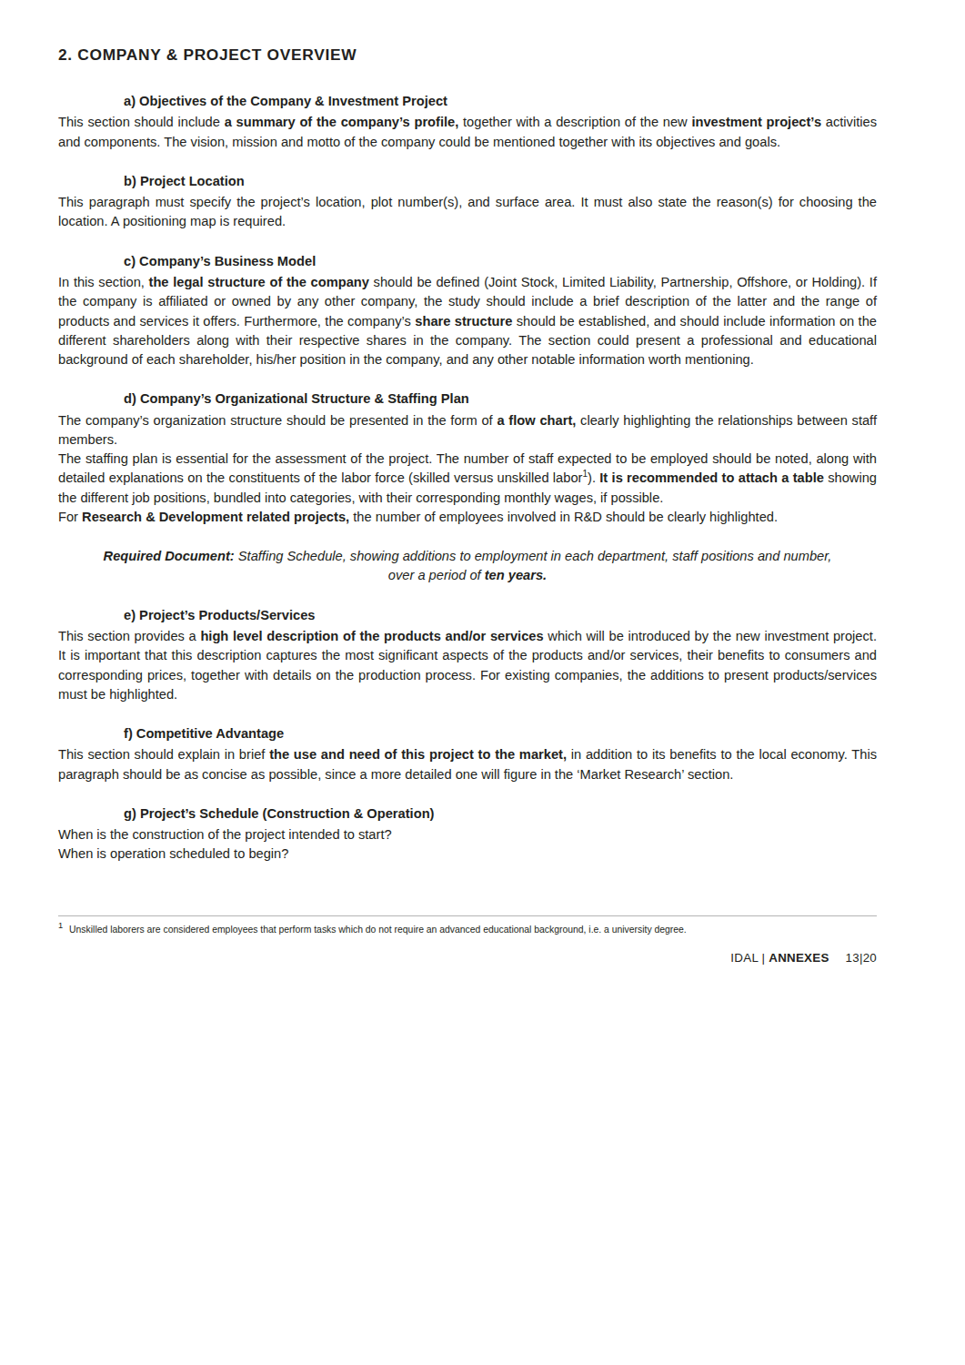2. Company & Project Overview
a) Objectives of the Company & Investment Project
This section should include a summary of the company’s profile, together with a description of the new investment project’s activities and components. The vision, mission and motto of the company could be mentioned together with its objectives and goals.
b) Project Location
This paragraph must specify the project’s location, plot number(s), and surface area. It must also state the reason(s) for choosing the location. A positioning map is required.
c) Company’s Business Model
In this section, the legal structure of the company should be defined (Joint Stock, Limited Liability, Partnership, Offshore, or Holding). If the company is affiliated or owned by any other company, the study should include a brief description of the latter and the range of products and services it offers. Furthermore, the company’s share structure should be established, and should include information on the different shareholders along with their respective shares in the company. The section could present a professional and educational background of each shareholder, his/her position in the company, and any other notable information worth mentioning.
d) Company’s Organizational Structure & Staffing Plan
The company’s organization structure should be presented in the form of a flow chart, clearly highlighting the relationships between staff members.
The staffing plan is essential for the assessment of the project. The number of staff expected to be employed should be noted, along with detailed explanations on the constituents of the labor force (skilled versus unskilled labor1). It is recommended to attach a table showing the different job positions, bundled into categories, with their corresponding monthly wages, if possible.
For Research & Development related projects, the number of employees involved in R&D should be clearly highlighted.
Required Document: Staffing Schedule, showing additions to employment in each department, staff positions and number, over a period of ten years.
e) Project’s Products/Services
This section provides a high level description of the products and/or services which will be introduced by the new investment project. It is important that this description captures the most significant aspects of the products and/or services, their benefits to consumers and corresponding prices, together with details on the production process. For existing companies, the additions to present products/services must be highlighted.
f) Competitive Advantage
This section should explain in brief the use and need of this project to the market, in addition to its benefits to the local economy. This paragraph should be as concise as possible, since a more detailed one will figure in the ‘Market Research’ section.
g) Project’s Schedule (Construction & Operation)
When is the construction of the project intended to start?
When is operation scheduled to begin?
1 Unskilled laborers are considered employees that perform tasks which do not require an advanced educational background, i.e. a university degree.
IDAL | ANNEXES 13|20